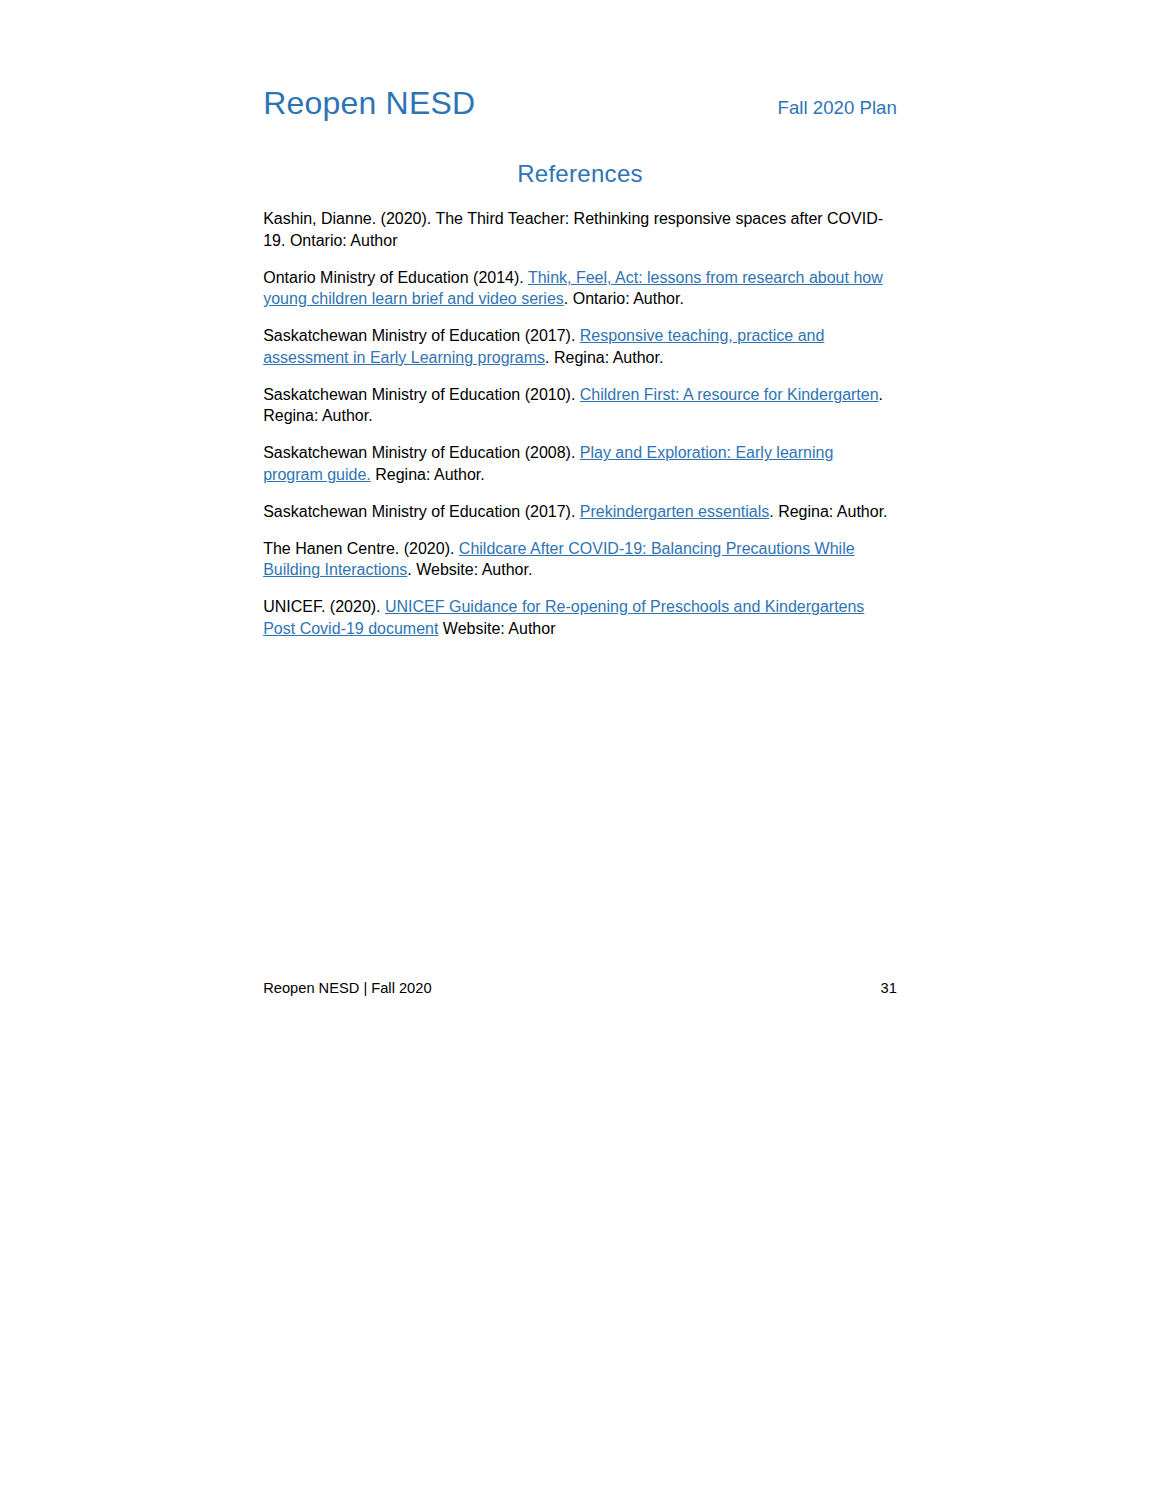Reopen NESD
Fall 2020 Plan
References
Kashin, Dianne. (2020). The Third Teacher: Rethinking responsive spaces after COVID-19. Ontario: Author
Ontario Ministry of Education (2014). Think, Feel, Act: lessons from research about how young children learn brief and video series. Ontario: Author.
Saskatchewan Ministry of Education (2017). Responsive teaching, practice and assessment in Early Learning programs. Regina: Author.
Saskatchewan Ministry of Education (2010). Children First: A resource for Kindergarten. Regina: Author.
Saskatchewan Ministry of Education (2008). Play and Exploration: Early learning program guide. Regina: Author.
Saskatchewan Ministry of Education (2017). Prekindergarten essentials. Regina: Author.
The Hanen Centre. (2020). Childcare After COVID-19: Balancing Precautions While Building Interactions. Website: Author.
UNICEF. (2020). UNICEF Guidance for Re-opening of Preschools and Kindergartens Post Covid-19 document Website: Author
Reopen NESD | Fall 2020
31